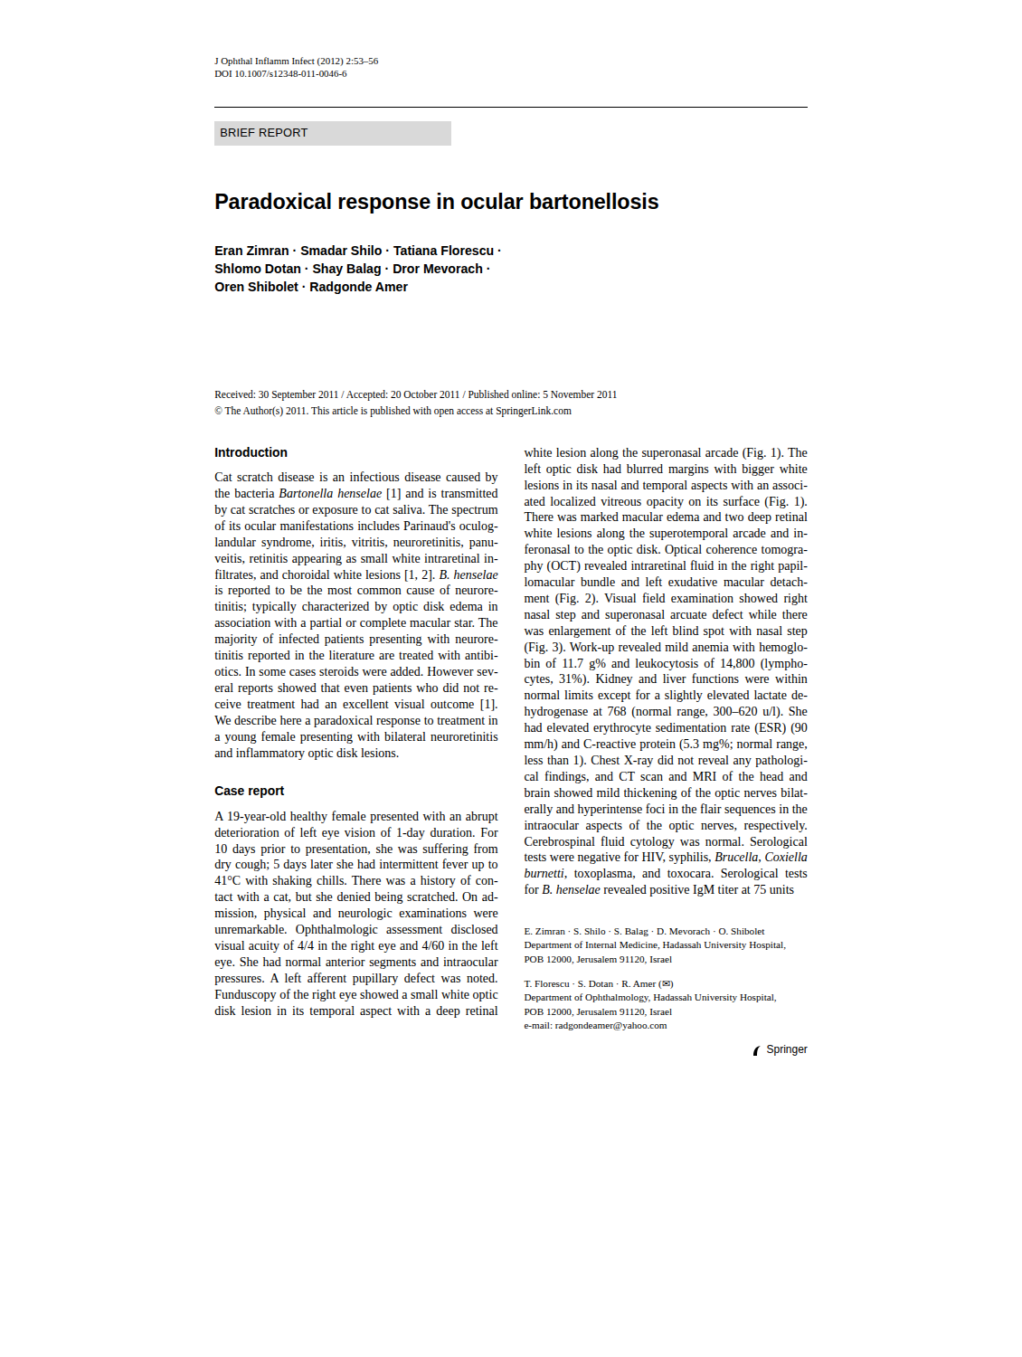J Ophthal Inflamm Infect (2012) 2:53–56 DOI 10.1007/s12348-011-0046-6
BRIEF REPORT
Paradoxical response in ocular bartonellosis
Eran Zimran · Smadar Shilo · Tatiana Florescu · Shlomo Dotan · Shay Balag · Dror Mevorach · Oren Shibolet · Radgonde Amer
Received: 30 September 2011 / Accepted: 20 October 2011 / Published online: 5 November 2011
© The Author(s) 2011. This article is published with open access at SpringerLink.com
Introduction
Cat scratch disease is an infectious disease caused by the bacteria Bartonella henselae [1] and is transmitted by cat scratches or exposure to cat saliva. The spectrum of its ocular manifestations includes Parinaud's oculoglandular syndrome, iritis, vitritis, neuroretinitis, panuveitis, retinitis appearing as small white intraretinal infiltrates, and choroidal white lesions [1, 2]. B. henselae is reported to be the most common cause of neuroretinitis; typically characterized by optic disk edema in association with a partial or complete macular star. The majority of infected patients presenting with neuroretinitis reported in the literature are treated with antibiotics. In some cases steroids were added. However several reports showed that even patients who did not receive treatment had an excellent visual outcome [1]. We describe here a paradoxical response to treatment in a young female presenting with bilateral neuroretinitis and inflammatory optic disk lesions.
Case report
A 19-year-old healthy female presented with an abrupt deterioration of left eye vision of 1-day duration. For 10 days prior to presentation, she was suffering from dry cough; 5 days later she had intermittent fever up to 41°C with shaking chills. There was a history of contact with a cat, but she denied being scratched. On admission, physical and neurologic examinations were unremarkable. Ophthalmologic assessment disclosed visual acuity of 4/4 in the right eye and 4/60 in the left eye. She had normal anterior segments and intraocular pressures. A left afferent pupillary defect was noted. Funduscopy of the right eye showed a small white optic disk lesion in its temporal aspect with a deep retinal white lesion along the superonasal arcade (Fig. 1). The left optic disk had blurred margins with bigger white lesions in its nasal and temporal aspects with an associated localized vitreous opacity on its surface (Fig. 1). There was marked macular edema and two deep retinal white lesions along the superotemporal arcade and inferonasal to the optic disk. Optical coherence tomography (OCT) revealed intraretinal fluid in the right papillomacular bundle and left exudative macular detachment (Fig. 2). Visual field examination showed right nasal step and superonasal arcuate defect while there was enlargement of the left blind spot with nasal step (Fig. 3). Work-up revealed mild anemia with hemoglobin of 11.7 g% and leukocytosis of 14,800 (lymphocytes, 31%). Kidney and liver functions were within normal limits except for a slightly elevated lactate dehydrogenase at 768 (normal range, 300–620 u/l). She had elevated erythrocyte sedimentation rate (ESR) (90 mm/h) and C-reactive protein (5.3 mg%; normal range, less than 1). Chest X-ray did not reveal any pathological findings, and CT scan and MRI of the head and brain showed mild thickening of the optic nerves bilaterally and hyperintense foci in the flair sequences in the intraocular aspects of the optic nerves, respectively. Cerebrospinal fluid cytology was normal. Serological tests were negative for HIV, syphilis, Brucella, Coxiella burnetti, toxoplasma, and toxocara. Serological tests for B. henselae revealed positive IgM titer at 75 units
E. Zimran · S. Shilo · S. Balag · D. Mevorach · O. Shibolet
Department of Internal Medicine, Hadassah University Hospital,
POB 12000, Jerusalem 91120, Israel
T. Florescu · S. Dotan · R. Amer (✉)
Department of Ophthalmology, Hadassah University Hospital,
POB 12000, Jerusalem 91120, Israel
e-mail: radgondeamer@yahoo.com
Springer